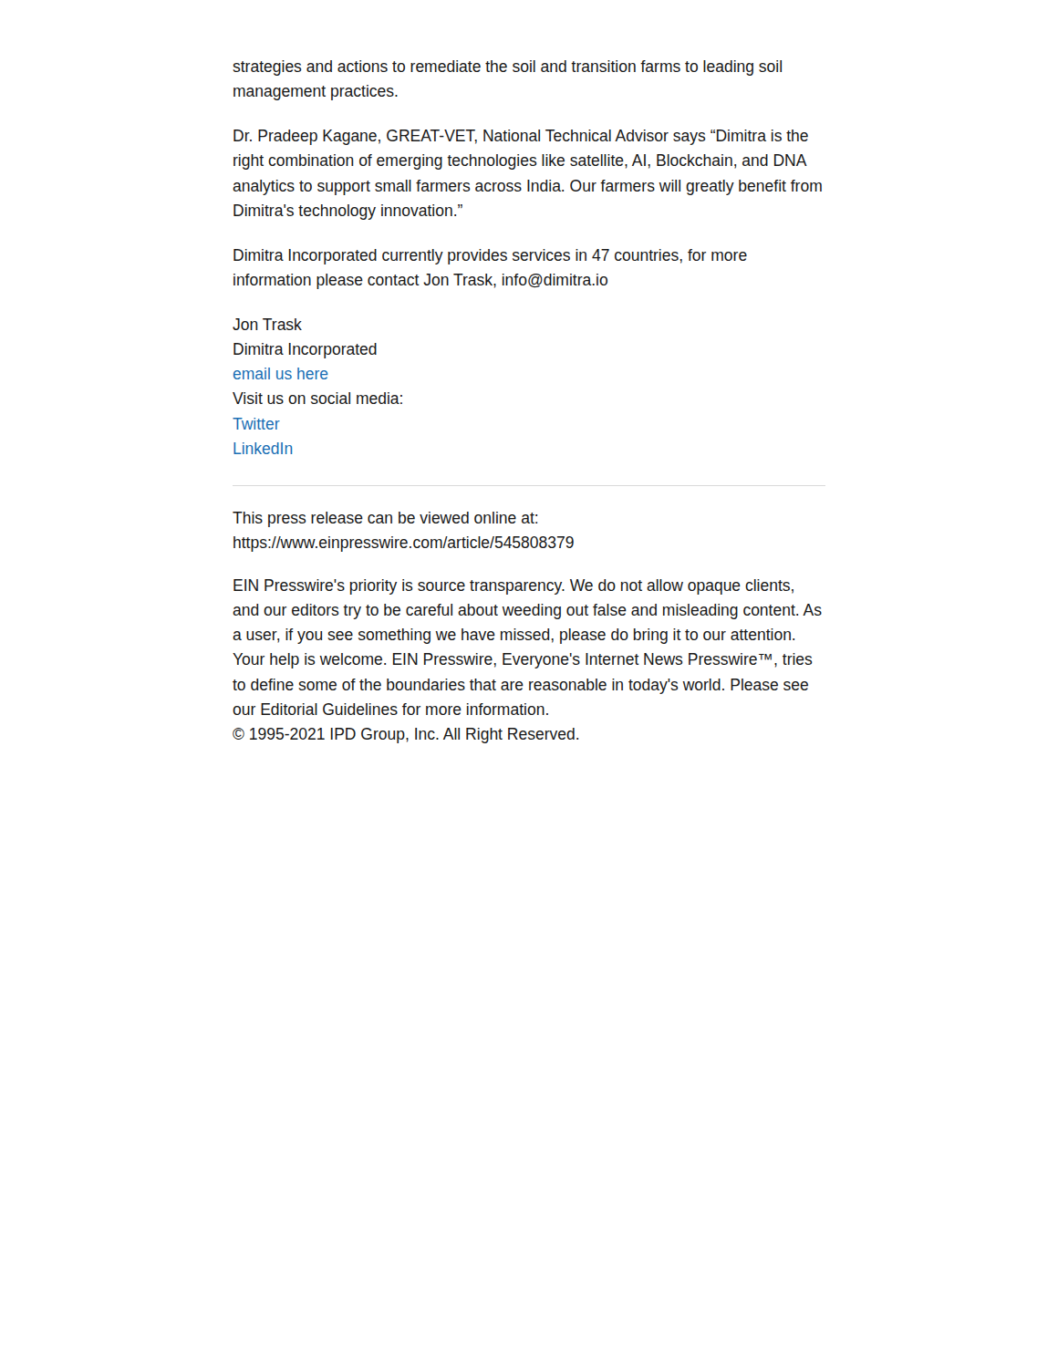strategies and actions to remediate the soil and transition farms to leading soil management practices.
Dr. Pradeep Kagane, GREAT-VET, National Technical Advisor says “Dimitra is the right combination of emerging technologies like satellite, AI, Blockchain, and DNA analytics to support small farmers across India. Our farmers will greatly benefit from Dimitra's technology innovation.”
Dimitra Incorporated currently provides services in 47 countries, for more information please contact Jon Trask, info@dimitra.io
Jon Trask
Dimitra Incorporated
email us here
Visit us on social media:
Twitter
LinkedIn
This press release can be viewed online at: https://www.einpresswire.com/article/545808379
EIN Presswire's priority is source transparency. We do not allow opaque clients, and our editors try to be careful about weeding out false and misleading content. As a user, if you see something we have missed, please do bring it to our attention. Your help is welcome. EIN Presswire, Everyone's Internet News Presswire™, tries to define some of the boundaries that are reasonable in today's world. Please see our Editorial Guidelines for more information.
© 1995-2021 IPD Group, Inc. All Right Reserved.